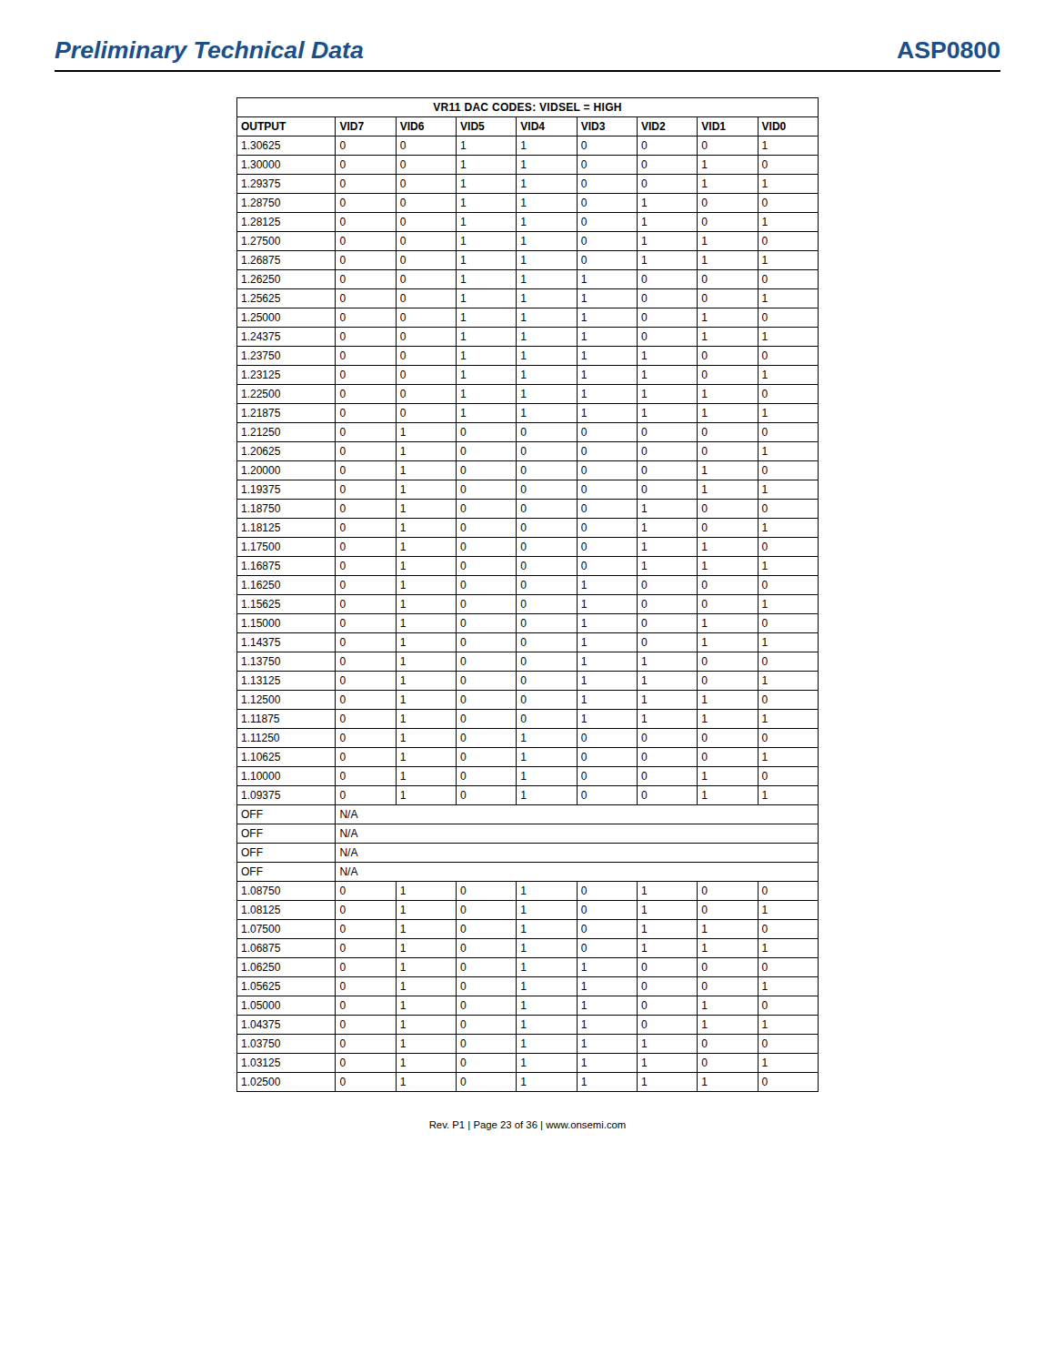Preliminary Technical Data
ASP0800
| VR11 DAC CODES: VIDSEL = HIGH |
| --- |
| OUTPUT | VID7 | VID6 | VID5 | VID4 | VID3 | VID2 | VID1 | VID0 |
| 1.30625 | 0 | 0 | 1 | 1 | 0 | 0 | 0 | 1 |
| 1.30000 | 0 | 0 | 1 | 1 | 0 | 0 | 1 | 0 |
| 1.29375 | 0 | 0 | 1 | 1 | 0 | 0 | 1 | 1 |
| 1.28750 | 0 | 0 | 1 | 1 | 0 | 1 | 0 | 0 |
| 1.28125 | 0 | 0 | 1 | 1 | 0 | 1 | 0 | 1 |
| 1.27500 | 0 | 0 | 1 | 1 | 0 | 1 | 1 | 0 |
| 1.26875 | 0 | 0 | 1 | 1 | 0 | 1 | 1 | 1 |
| 1.26250 | 0 | 0 | 1 | 1 | 1 | 0 | 0 | 0 |
| 1.25625 | 0 | 0 | 1 | 1 | 1 | 0 | 0 | 1 |
| 1.25000 | 0 | 0 | 1 | 1 | 1 | 0 | 1 | 0 |
| 1.24375 | 0 | 0 | 1 | 1 | 1 | 0 | 1 | 1 |
| 1.23750 | 0 | 0 | 1 | 1 | 1 | 1 | 0 | 0 |
| 1.23125 | 0 | 0 | 1 | 1 | 1 | 1 | 0 | 1 |
| 1.22500 | 0 | 0 | 1 | 1 | 1 | 1 | 1 | 0 |
| 1.21875 | 0 | 0 | 1 | 1 | 1 | 1 | 1 | 1 |
| 1.21250 | 0 | 1 | 0 | 0 | 0 | 0 | 0 | 0 |
| 1.20625 | 0 | 1 | 0 | 0 | 0 | 0 | 0 | 1 |
| 1.20000 | 0 | 1 | 0 | 0 | 0 | 0 | 1 | 0 |
| 1.19375 | 0 | 1 | 0 | 0 | 0 | 0 | 1 | 1 |
| 1.18750 | 0 | 1 | 0 | 0 | 0 | 1 | 0 | 0 |
| 1.18125 | 0 | 1 | 0 | 0 | 0 | 1 | 0 | 1 |
| 1.17500 | 0 | 1 | 0 | 0 | 0 | 1 | 1 | 0 |
| 1.16875 | 0 | 1 | 0 | 0 | 0 | 1 | 1 | 1 |
| 1.16250 | 0 | 1 | 0 | 0 | 1 | 0 | 0 | 0 |
| 1.15625 | 0 | 1 | 0 | 0 | 1 | 0 | 0 | 1 |
| 1.15000 | 0 | 1 | 0 | 0 | 1 | 0 | 1 | 0 |
| 1.14375 | 0 | 1 | 0 | 0 | 1 | 0 | 1 | 1 |
| 1.13750 | 0 | 1 | 0 | 0 | 1 | 1 | 0 | 0 |
| 1.13125 | 0 | 1 | 0 | 0 | 1 | 1 | 0 | 1 |
| 1.12500 | 0 | 1 | 0 | 0 | 1 | 1 | 1 | 0 |
| 1.11875 | 0 | 1 | 0 | 0 | 1 | 1 | 1 | 1 |
| 1.11250 | 0 | 1 | 0 | 1 | 0 | 0 | 0 | 0 |
| 1.10625 | 0 | 1 | 0 | 1 | 0 | 0 | 0 | 1 |
| 1.10000 | 0 | 1 | 0 | 1 | 0 | 0 | 1 | 0 |
| 1.09375 | 0 | 1 | 0 | 1 | 0 | 0 | 1 | 1 |
| OFF | N/A |
| OFF | N/A |
| OFF | N/A |
| OFF | N/A |
| 1.08750 | 0 | 1 | 0 | 1 | 0 | 1 | 0 | 0 |
| 1.08125 | 0 | 1 | 0 | 1 | 0 | 1 | 0 | 1 |
| 1.07500 | 0 | 1 | 0 | 1 | 0 | 1 | 1 | 0 |
| 1.06875 | 0 | 1 | 0 | 1 | 0 | 1 | 1 | 1 |
| 1.06250 | 0 | 1 | 0 | 1 | 1 | 0 | 0 | 0 |
| 1.05625 | 0 | 1 | 0 | 1 | 1 | 0 | 0 | 1 |
| 1.05000 | 0 | 1 | 0 | 1 | 1 | 0 | 1 | 0 |
| 1.04375 | 0 | 1 | 0 | 1 | 1 | 0 | 1 | 1 |
| 1.03750 | 0 | 1 | 0 | 1 | 1 | 1 | 0 | 0 |
| 1.03125 | 0 | 1 | 0 | 1 | 1 | 1 | 0 | 1 |
| 1.02500 | 0 | 1 | 0 | 1 | 1 | 1 | 1 | 0 |
Rev. P1 | Page 23 of 36 | www.onsemi.com